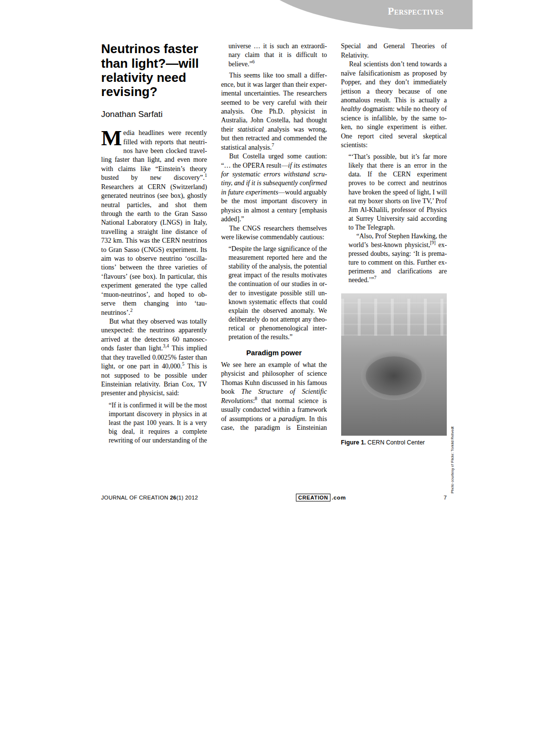Perspectives
Neutrinos faster than light?—will relativity need revising?
Jonathan Sarfati
Media headlines were recently filled with reports that neutrinos have been clocked travelling faster than light, and even more with claims like “Einstein’s theory busted by new discovery”.1 Researchers at CERN (Switzerland) generated neutrinos (see box), ghostly neutral particles, and shot them through the earth to the Gran Sasso National Laboratory (LNGS) in Italy, travelling a straight line distance of 732 km. This was the CERN neutrinos to Gran Sasso (CNGS) experiment. Its aim was to observe neutrino ‘oscillations’ between the three varieties of ‘flavours’ (see box). In particular, this experiment generated the type called ‘muon-neutrinos’, and hoped to observe them changing into ‘tau-neutrinos’.2
But what they observed was totally unexpected: the neutrinos apparently arrived at the detectors 60 nanoseconds faster than light.3,4 This implied that they travelled 0.0025% faster than light, or one part in 40,000.5 This is not supposed to be possible under Einsteinian relativity. Brian Cox, TV presenter and physicist, said:
“If it is confirmed it will be the most important discovery in physics in at least the past 100 years. It is a very big deal, it requires a complete rewriting of our understanding of the universe … it is such an extraordinary claim that it is difficult to believe.”6
This seems like too small a difference, but it was larger than their experimental uncertainties. The researchers seemed to be very careful with their analysis. One Ph.D. physicist in Australia, John Costella, had thought their statistical analysis was wrong, but then retracted and commended the statistical analysis.7
But Costella urged some caution: “… the OPERA result—if its estimates for systematic errors withstand scrutiny, and if it is subsequently confirmed in future experiments—would arguably be the most important discovery in physics in almost a century [emphasis added].”
The CNGS researchers themselves were likewise commendably cautious:
“Despite the large significance of the measurement reported here and the stability of the analysis, the potential great impact of the results motivates the continuation of our studies in order to investigate possible still unknown systematic effects that could explain the observed anomaly. We deliberately do not attempt any theoretical or phenomenological interpretation of the results.”
Paradigm power
We see here an example of what the physicist and philosopher of science Thomas Kuhn discussed in his famous book The Structure of Scientific Revolutions:8 that normal science is usually conducted within a framework of assumptions or a paradigm. In this case, the paradigm is Einsteinian Special and General Theories of Relativity.
Real scientists don’t tend towards a naïve falsificationism as proposed by Popper, and they don’t immediately jettison a theory because of one anomalous result. This is actually a healthy dogmatism: while no theory of science is infallible, by the same token, no single experiment is either. One report cited several skeptical scientists:
“‘That’s possible, but it’s far more likely that there is an error in the data. If the CERN experiment proves to be correct and neutrinos have broken the speed of light, I will eat my boxer shorts on live TV,’ Prof Jim Al-Khalili, professor of Physics at Surrey University said according to The Telegraph.
“Also, Prof Stephen Hawking, the world’s best-known physicist,[9] expressed doubts, saying: ‘It is premature to comment on this. Further experiments and clarifications are needed.’”7
Photo courtesy of Flickr: Torkild Retvedt
Figure 1. CERN Control Center
Journal of Creation 26(1) 2012
CREATION.com
7